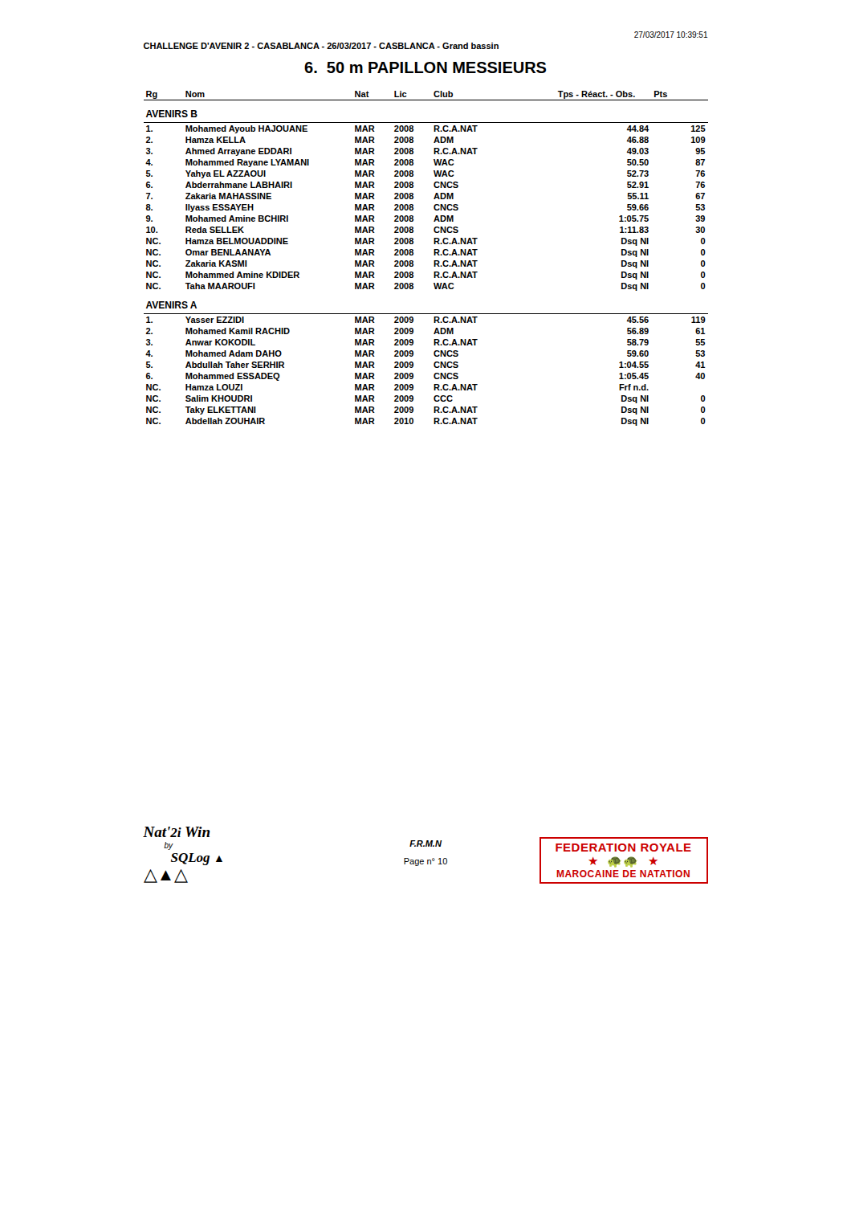27/03/2017 10:39:51
CHALLENGE D'AVENIR 2 - CASABLANCA - 26/03/2017 - CASBLANCA - Grand bassin
6. 50 m PAPILLON MESSIEURS
| Rg | Nom | Nat | Lic | Club | Tps - Réact. - Obs. | Pts |
| --- | --- | --- | --- | --- | --- | --- |
| AVENIRS B |
| 1. | Mohamed Ayoub HAJOUANE | MAR | 2008 | R.C.A.NAT | 44.84 | 125 |
| 2. | Hamza KELLA | MAR | 2008 | ADM | 46.88 | 109 |
| 3. | Ahmed Arrayane EDDARI | MAR | 2008 | R.C.A.NAT | 49.03 | 95 |
| 4. | Mohammed Rayane LYAMANI | MAR | 2008 | WAC | 50.50 | 87 |
| 5. | Yahya EL AZZAOUI | MAR | 2008 | WAC | 52.73 | 76 |
| 6. | Abderrahmane LABHAIRI | MAR | 2008 | CNCS | 52.91 | 76 |
| 7. | Zakaria MAHASSINE | MAR | 2008 | ADM | 55.11 | 67 |
| 8. | Ilyass ESSAYEH | MAR | 2008 | CNCS | 59.66 | 53 |
| 9. | Mohamed Amine BCHIRI | MAR | 2008 | ADM | 1:05.75 | 39 |
| 10. | Reda SELLEK | MAR | 2008 | CNCS | 1:11.83 | 30 |
| NC. | Hamza BELMOUADDINE | MAR | 2008 | R.C.A.NAT | Dsq NI | 0 |
| NC. | Omar BENLAANAYA | MAR | 2008 | R.C.A.NAT | Dsq NI | 0 |
| NC. | Zakaria KASMI | MAR | 2008 | R.C.A.NAT | Dsq NI | 0 |
| NC. | Mohammed Amine KDIDER | MAR | 2008 | R.C.A.NAT | Dsq NI | 0 |
| NC. | Taha MAAROUFI | MAR | 2008 | WAC | Dsq NI | 0 |
| AVENIRS A |
| 1. | Yasser EZZIDI | MAR | 2009 | R.C.A.NAT | 45.56 | 119 |
| 2. | Mohamed Kamil RACHID | MAR | 2009 | ADM | 56.89 | 61 |
| 3. | Anwar KOKODIL | MAR | 2009 | R.C.A.NAT | 58.79 | 55 |
| 4. | Mohamed Adam DAHO | MAR | 2009 | CNCS | 59.60 | 53 |
| 5. | Abdullah Taher SERHIR | MAR | 2009 | CNCS | 1:04.55 | 41 |
| 6. | Mohammed ESSADEQ | MAR | 2009 | CNCS | 1:05.45 | 40 |
| NC. | Hamza LOUZI | MAR | 2009 | R.C.A.NAT | Frf n.d. | |
| NC. | Salim KHOUDRI | MAR | 2009 | CCC | Dsq NI | 0 |
| NC. | Taky ELKETTANI | MAR | 2009 | R.C.A.NAT | Dsq NI | 0 |
| NC. | Abdellah ZOUHAIR | MAR | 2010 | R.C.A.NAT | Dsq NI | 0 |
Nat'2i Win
by
SQLog ▲
△▲△
F.R.M.N
Page n° 10
FEDERATION ROYALE
★ 🐢🐢 ★
MAROCAINE DE NATATION